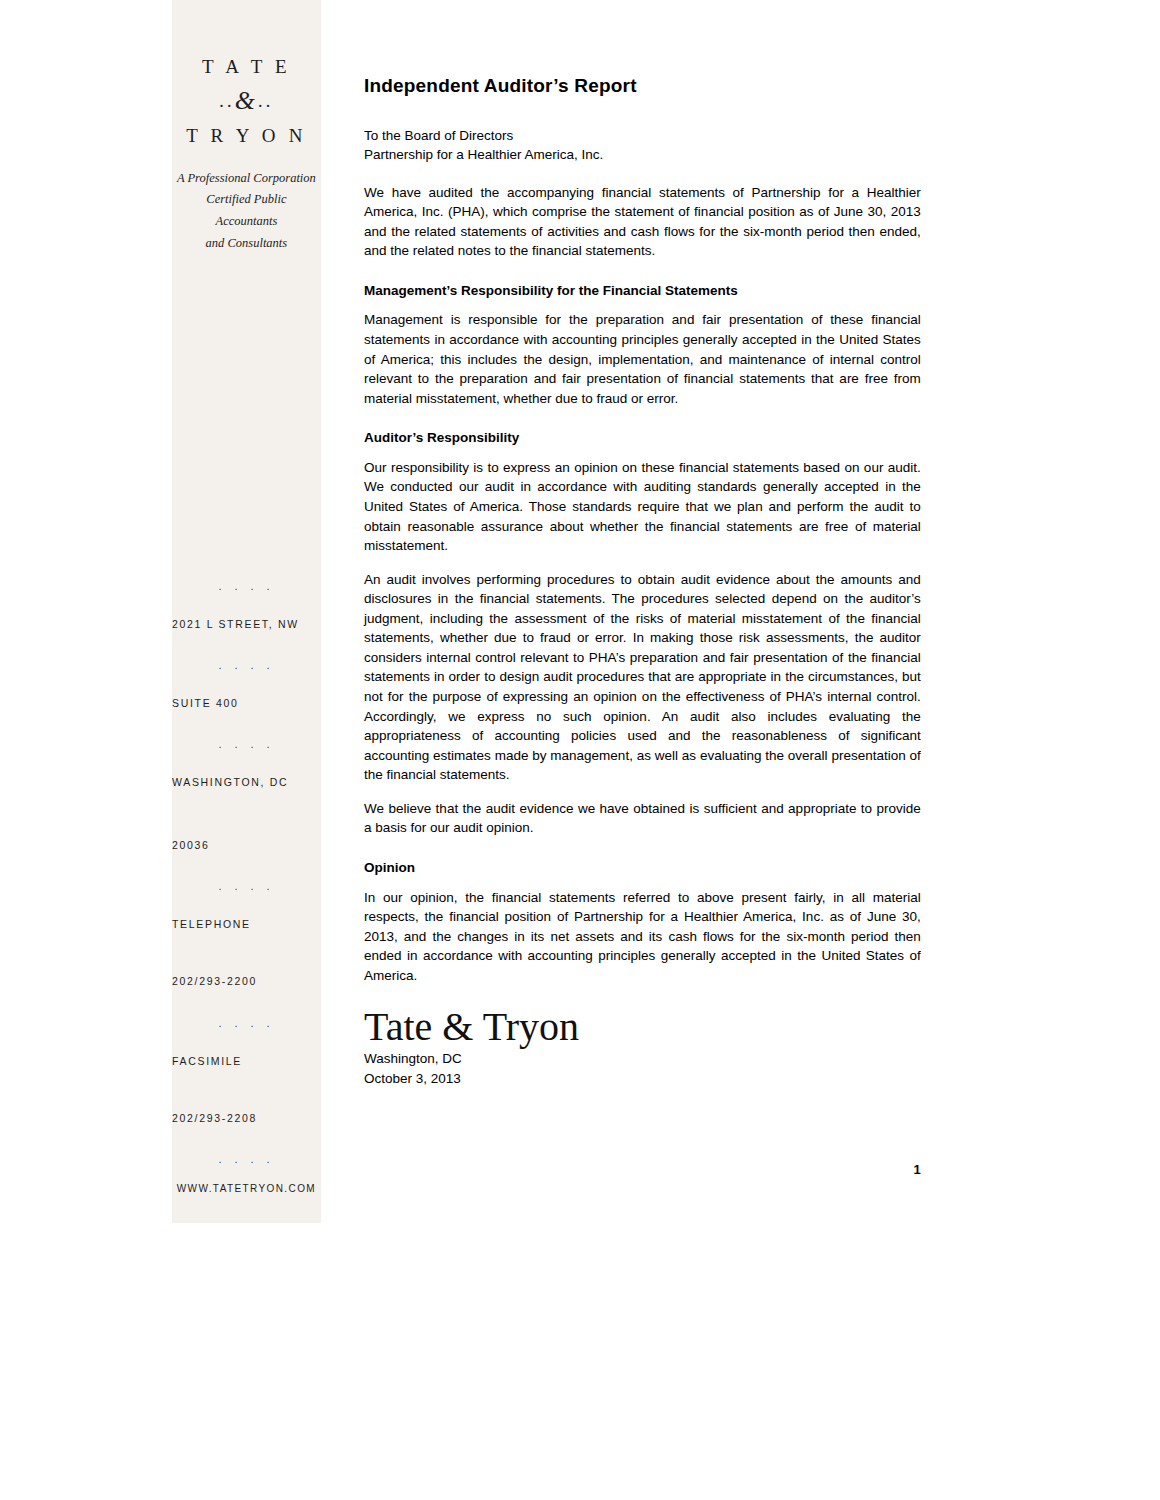T A T E
..&..
T R Y O N
A Professional Corporation
Certified Public
Accountants
and Consultants
. . . .
2021 L Street, NW
. . . .
Suite 400
. . . .
Washington, DC
20036
. . . .
Telephone
202/293-2200
. . . .
Facsimile
202/293-2208
. . . .
www.tatetryon.com
Independent Auditor’s Report
To the Board of Directors
Partnership for a Healthier America, Inc.
We have audited the accompanying financial statements of Partnership for a Healthier America, Inc. (PHA), which comprise the statement of financial position as of June 30, 2013 and the related statements of activities and cash flows for the six-month period then ended, and the related notes to the financial statements.
Management’s Responsibility for the Financial Statements
Management is responsible for the preparation and fair presentation of these financial statements in accordance with accounting principles generally accepted in the United States of America; this includes the design, implementation, and maintenance of internal control relevant to the preparation and fair presentation of financial statements that are free from material misstatement, whether due to fraud or error.
Auditor’s Responsibility
Our responsibility is to express an opinion on these financial statements based on our audit. We conducted our audit in accordance with auditing standards generally accepted in the United States of America. Those standards require that we plan and perform the audit to obtain reasonable assurance about whether the financial statements are free of material misstatement.
An audit involves performing procedures to obtain audit evidence about the amounts and disclosures in the financial statements. The procedures selected depend on the auditor’s judgment, including the assessment of the risks of material misstatement of the financial statements, whether due to fraud or error. In making those risk assessments, the auditor considers internal control relevant to PHA’s preparation and fair presentation of the financial statements in order to design audit procedures that are appropriate in the circumstances, but not for the purpose of expressing an opinion on the effectiveness of PHA’s internal control. Accordingly, we express no such opinion. An audit also includes evaluating the appropriateness of accounting policies used and the reasonableness of significant accounting estimates made by management, as well as evaluating the overall presentation of the financial statements.
We believe that the audit evidence we have obtained is sufficient and appropriate to provide a basis for our audit opinion.
Opinion
In our opinion, the financial statements referred to above present fairly, in all material respects, the financial position of Partnership for a Healthier America, Inc. as of June 30, 2013, and the changes in its net assets and its cash flows for the six-month period then ended in accordance with accounting principles generally accepted in the United States of America.
Tate & Tryon
Washington, DC
October 3, 2013
1